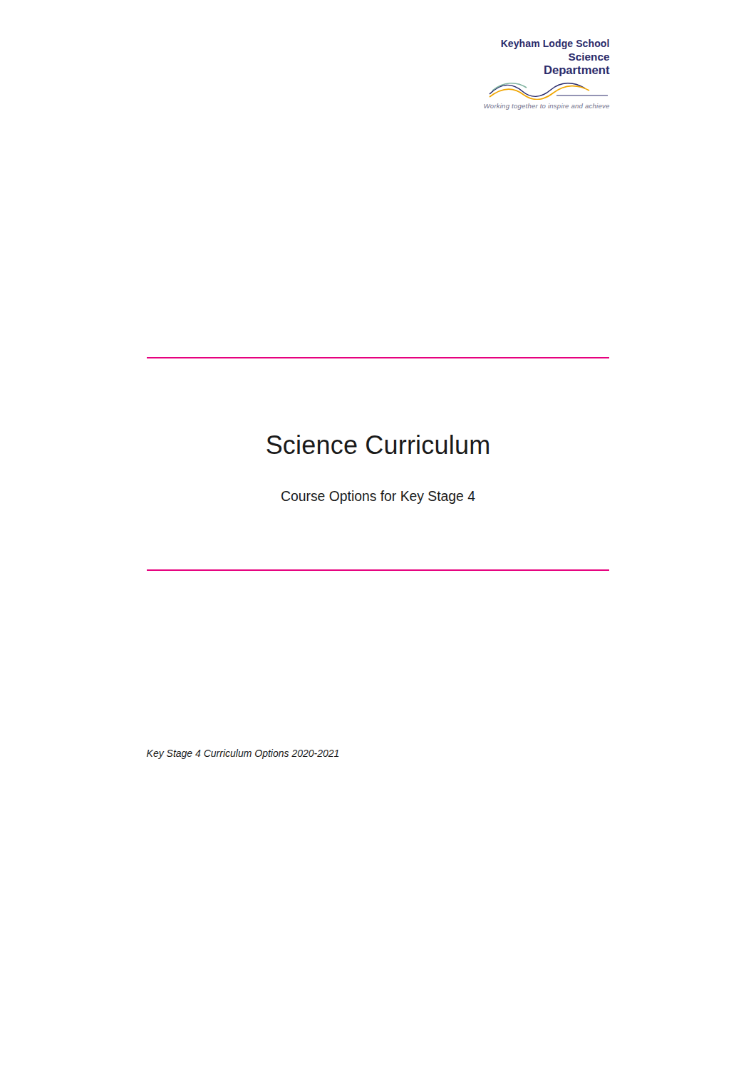Keyham Lodge School
Science
Department
Working together to inspire and achieve
Science Curriculum
Course Options for Key Stage 4
Key Stage 4 Curriculum Options 2020-2021